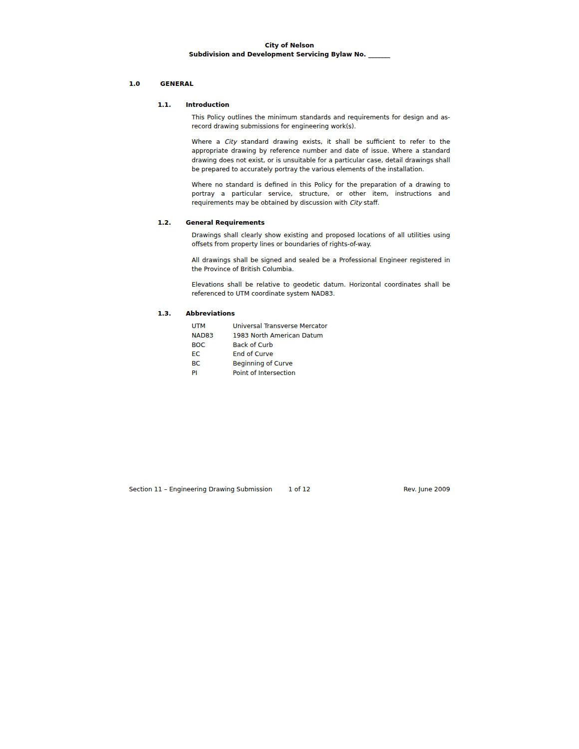City of Nelson Subdivision and Development Servicing Bylaw No. _______
1.0
GENERAL
1.1.
Introduction
This Policy outlines the minimum standards and requirements for design and as-record drawing submissions for engineering work(s).
Where a City standard drawing exists, it shall be sufficient to refer to the appropriate drawing by reference number and date of issue. Where a standard drawing does not exist, or is unsuitable for a particular case, detail drawings shall be prepared to accurately portray the various elements of the installation.
Where no standard is defined in this Policy for the preparation of a drawing to portray a particular service, structure, or other item, instructions and requirements may be obtained by discussion with City staff.
1.2.
General Requirements
Drawings shall clearly show existing and proposed locations of all utilities using offsets from property lines or boundaries of rights-of-way.
All drawings shall be signed and sealed be a Professional Engineer registered in the Province of British Columbia.
Elevations shall be relative to geodetic datum. Horizontal coordinates shall be referenced to UTM coordinate system NAD83.
1.3.
Abbreviations
UTM
Universal Transverse Mercator
NAD83
1983 North American Datum
BOC
Back of Curb
EC
End of Curve
BC
Beginning of Curve
PI
Point of Intersection
Section 11 – Engineering Drawing Submission
1 of 12
Rev. June 2009